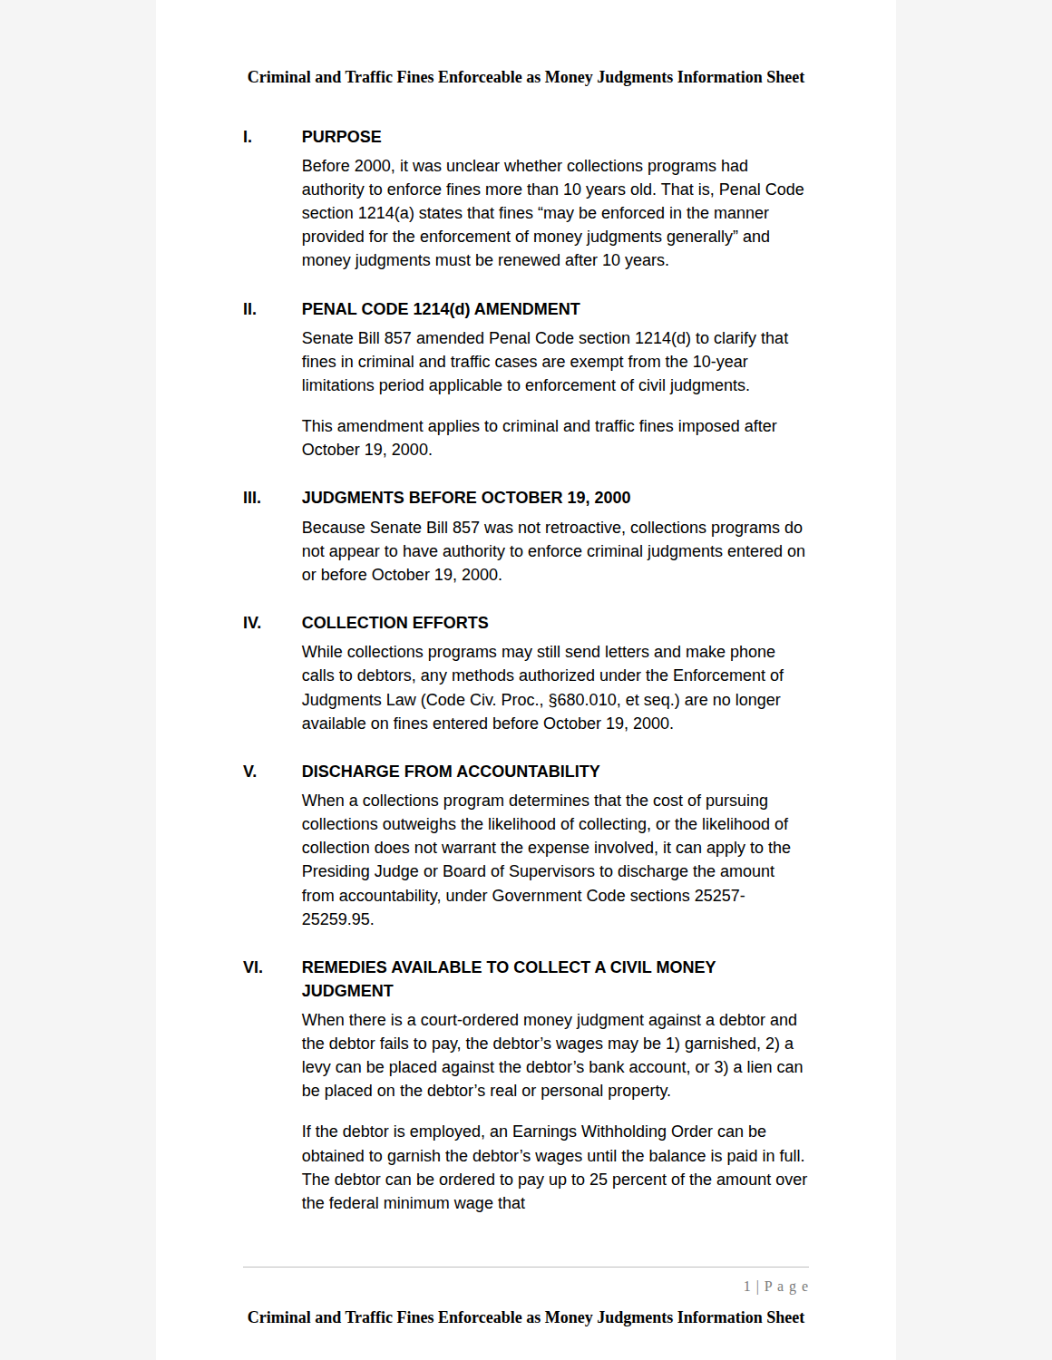Criminal and Traffic Fines Enforceable as Money Judgments Information Sheet
I.
PURPOSE
Before 2000, it was unclear whether collections programs had authority to enforce fines more than 10 years old. That is, Penal Code section 1214(a) states that fines “may be enforced in the manner provided for the enforcement of money judgments generally” and money judgments must be renewed after 10 years.
II.
PENAL CODE 1214(d) AMENDMENT
Senate Bill 857 amended Penal Code section 1214(d) to clarify that fines in criminal and traffic cases are exempt from the 10-year limitations period applicable to enforcement of civil judgments.
This amendment applies to criminal and traffic fines imposed after October 19, 2000.
III.
JUDGMENTS BEFORE OCTOBER 19, 2000
Because Senate Bill 857 was not retroactive, collections programs do not appear to have authority to enforce criminal judgments entered on or before October 19, 2000.
IV.
COLLECTION EFFORTS
While collections programs may still send letters and make phone calls to debtors, any methods authorized under the Enforcement of Judgments Law (Code Civ. Proc., §680.010, et seq.) are no longer available on fines entered before October 19, 2000.
V.
DISCHARGE FROM ACCOUNTABILITY
When a collections program determines that the cost of pursuing collections outweighs the likelihood of collecting, or the likelihood of collection does not warrant the expense involved, it can apply to the Presiding Judge or Board of Supervisors to discharge the amount from accountability, under Government Code sections 25257-25259.95.
VI.
REMEDIES AVAILABLE TO COLLECT A CIVIL MONEY JUDGMENT
When there is a court-ordered money judgment against a debtor and the debtor fails to pay, the debtor’s wages may be 1) garnished, 2) a levy can be placed against the debtor’s bank account, or 3) a lien can be placed on the debtor’s real or personal property.
If the debtor is employed, an Earnings Withholding Order can be obtained to garnish the debtor’s wages until the balance is paid in full. The debtor can be ordered to pay up to 25 percent of the amount over the federal minimum wage that
1 | P a g e
Criminal and Traffic Fines Enforceable as Money Judgments Information Sheet